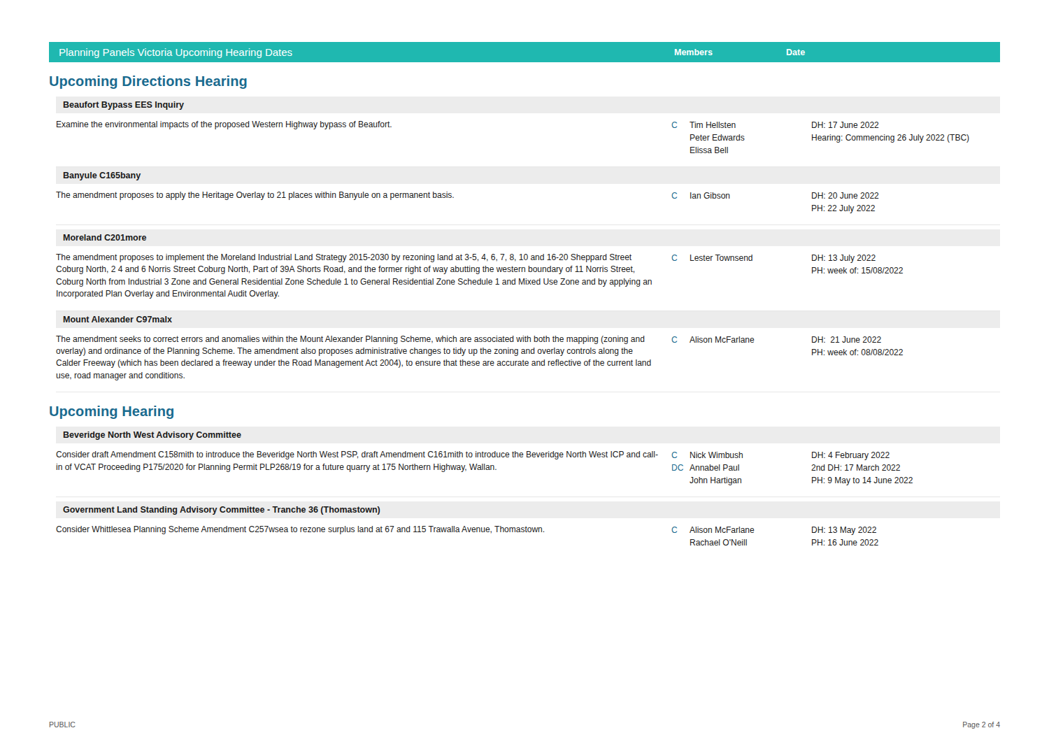Planning Panels Victoria Upcoming Hearing Dates
Members
Date
Upcoming Directions Hearing
Beaufort Bypass EES Inquiry
Examine the environmental impacts of the proposed Western Highway bypass of Beaufort.
C
Tim Hellsten
Peter Edwards
Elissa Bell
DH: 17 June 2022
Hearing: Commencing 26 July 2022 (TBC)
Banyule C165bany
The amendment proposes to apply the Heritage Overlay to 21 places within Banyule on a permanent basis.
C
Ian Gibson
DH: 20 June 2022
PH: 22 July 2022
Moreland C201more
The amendment proposes to implement the Moreland Industrial Land Strategy 2015-2030 by rezoning land at 3-5, 4, 6, 7, 8, 10 and 16-20 Sheppard Street Coburg North, 2 4 and 6 Norris Street Coburg North, Part of 39A Shorts Road, and the former right of way abutting the western boundary of 11 Norris Street, Coburg North from Industrial 3 Zone and General Residential Zone Schedule 1 to General Residential Zone Schedule 1 and Mixed Use Zone and by applying an Incorporated Plan Overlay and Environmental Audit Overlay.
C
Lester Townsend
DH: 13 July 2022
PH: week of: 15/08/2022
Mount Alexander C97malx
The amendment seeks to correct errors and anomalies within the Mount Alexander Planning Scheme, which are associated with both the mapping (zoning and overlay) and ordinance of the Planning Scheme. The amendment also proposes administrative changes to tidy up the zoning and overlay controls along the Calder Freeway (which has been declared a freeway under the Road Management Act 2004), to ensure that these are accurate and reflective of the current land use, road manager and conditions.
C
Alison McFarlane
DH: 21 June 2022
PH: week of: 08/08/2022
Upcoming Hearing
Beveridge North West Advisory Committee
Consider draft Amendment C158mith to introduce the Beveridge North West PSP, draft Amendment C161mith to introduce the Beveridge North West ICP and call-in of VCAT Proceeding P175/2020 for Planning Permit PLP268/19 for a future quarry at 175 Northern Highway, Wallan.
C
DC
Nick Wimbush
Annabel Paul
John Hartigan
DH: 4 February 2022
2nd DH: 17 March 2022
PH: 9 May to 14 June 2022
Government Land Standing Advisory Committee - Tranche 36 (Thomastown)
Consider Whittlesea Planning Scheme Amendment C257wsea to rezone surplus land at 67 and 115 Trawalla Avenue, Thomastown.
C
Alison McFarlane
Rachael O'Neill
DH: 13 May 2022
PH: 16 June 2022
PUBLIC
Page 2 of 4